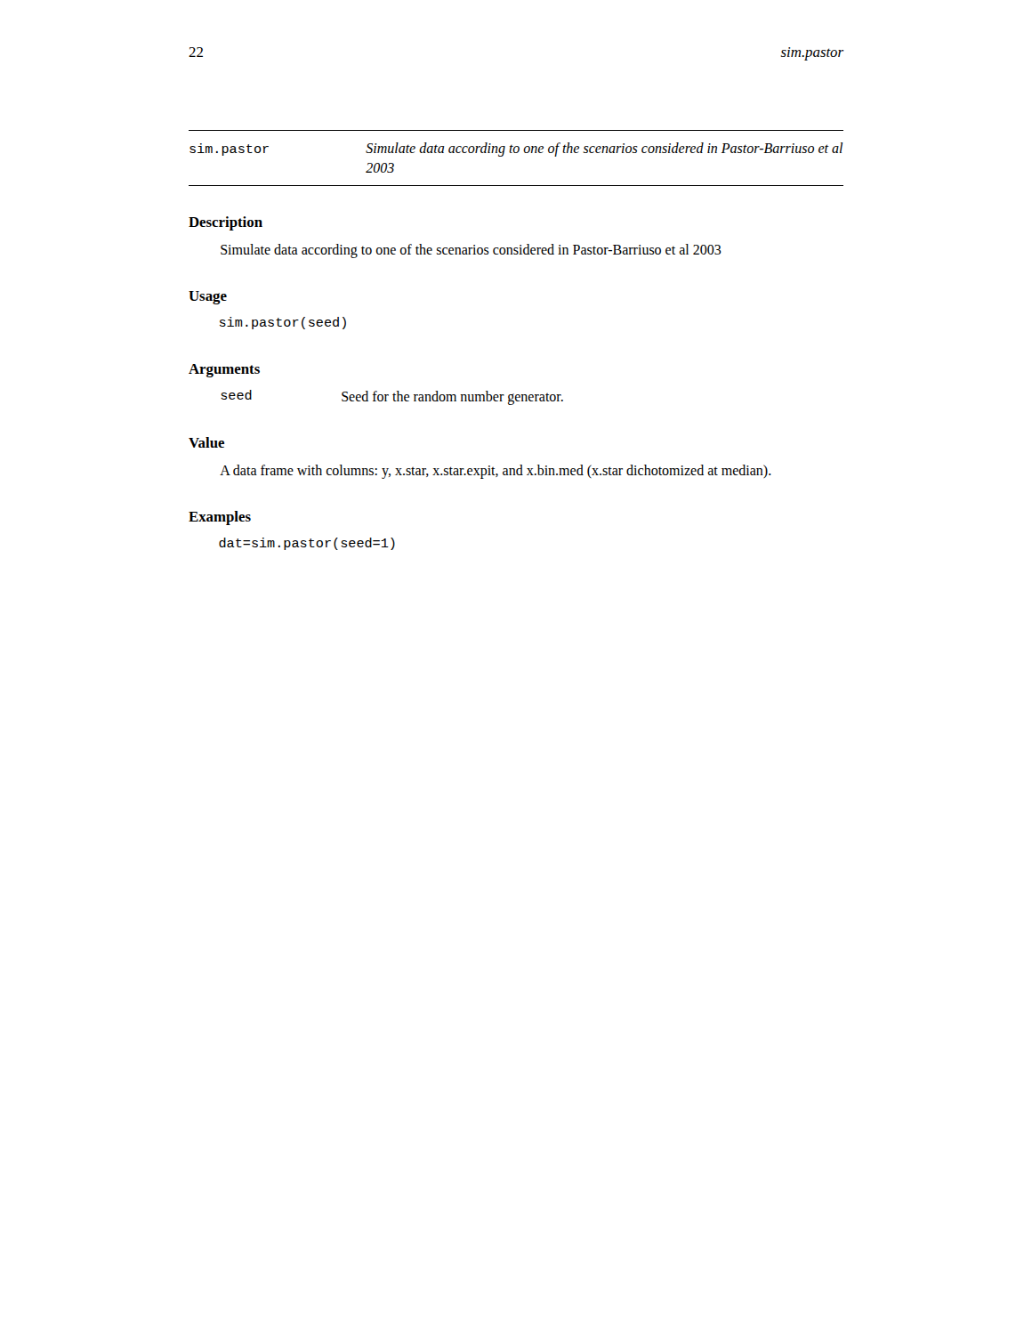22 sim.pastor
sim.pastor
Simulate data according to one of the scenarios considered in Pastor-Barriuso et al 2003
Description
Simulate data according to one of the scenarios considered in Pastor-Barriuso et al 2003
Usage
sim.pastor(seed)
Arguments
seed
Seed for the random number generator.
Value
A data frame with columns: y, x.star, x.star.expit, and x.bin.med (x.star dichotomized at median).
Examples
dat=sim.pastor(seed=1)